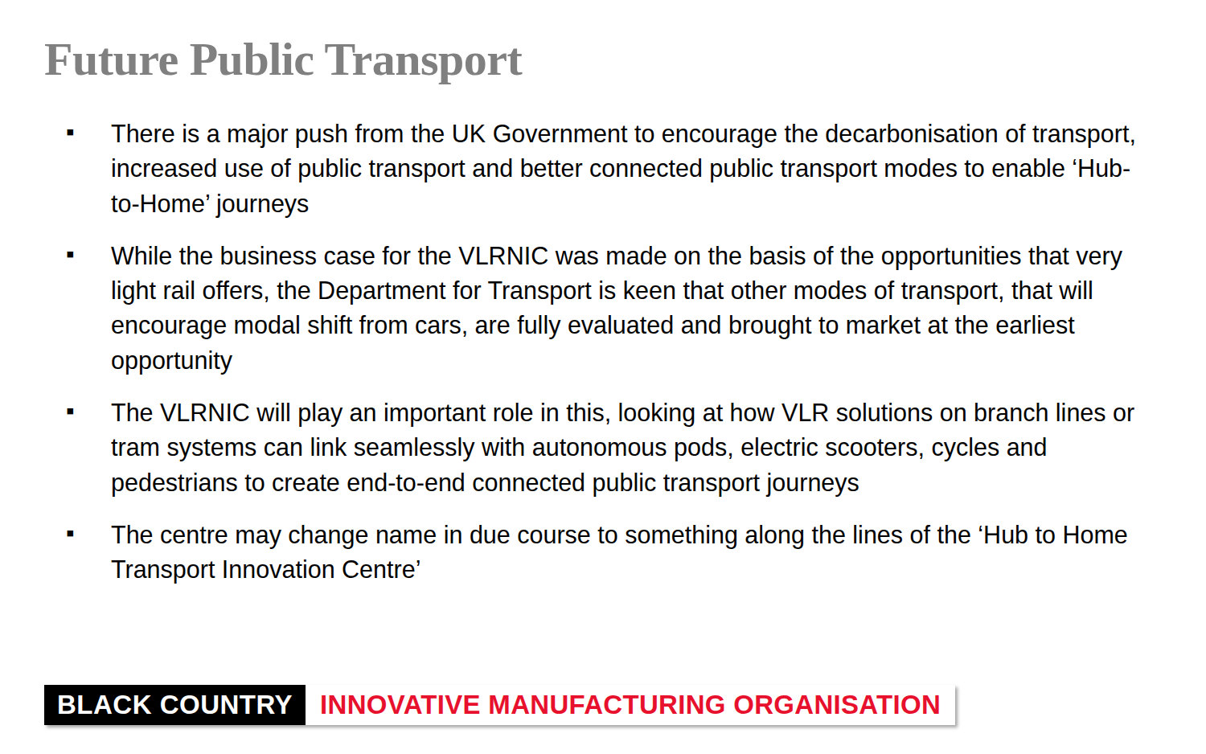Future Public Transport
There is a major push from the UK Government to encourage the decarbonisation of transport, increased use of public transport and better connected public transport modes to enable ‘Hub-to-Home’ journeys
While the business case for the VLRNIC was made on the basis of the opportunities that very light rail offers, the Department for Transport is keen that other modes of transport, that will encourage modal shift from cars, are fully evaluated and brought to market at the earliest opportunity
The VLRNIC will play an important role in this, looking at how VLR solutions on branch lines or tram systems can link seamlessly with autonomous pods, electric scooters, cycles and pedestrians to create end-to-end connected public transport journeys
The centre may change name in due course to something along the lines of the ‘Hub to Home Transport Innovation Centre’
BLACK COUNTRY
INNOVATIVE MANUFACTURING ORGANISATION